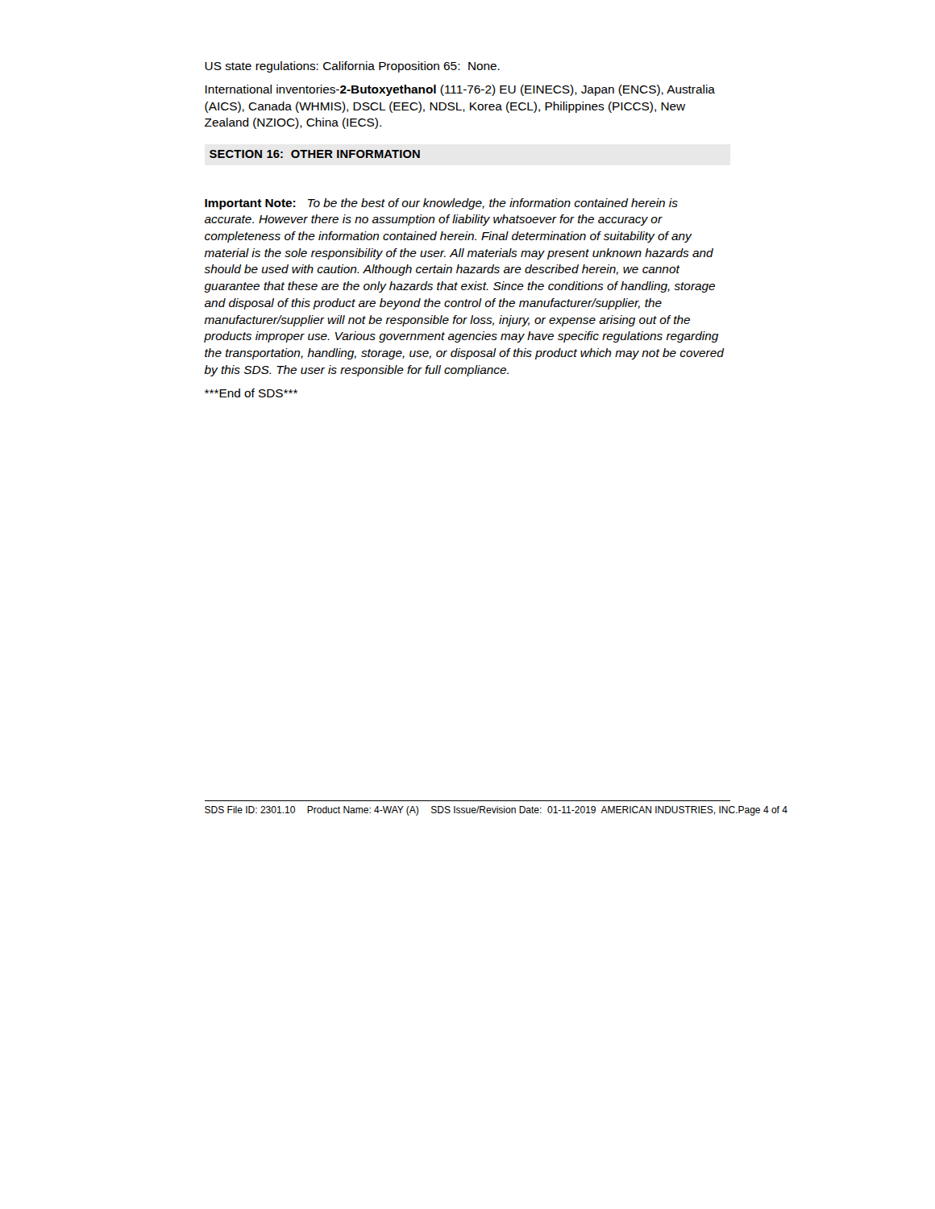US state regulations: California Proposition 65: None.
International inventories-2-Butoxyethanol (111-76-2) EU (EINECS), Japan (ENCS), Australia (AICS), Canada (WHMIS), DSCL (EEC), NDSL, Korea (ECL), Philippines (PICCS), New Zealand (NZIOC), China (IECS).
SECTION 16: OTHER INFORMATION
Important Note: To be the best of our knowledge, the information contained herein is accurate. However there is no assumption of liability whatsoever for the accuracy or completeness of the information contained herein. Final determination of suitability of any material is the sole responsibility of the user. All materials may present unknown hazards and should be used with caution. Although certain hazards are described herein, we cannot guarantee that these are the only hazards that exist. Since the conditions of handling, storage and disposal of this product are beyond the control of the manufacturer/supplier, the manufacturer/supplier will not be responsible for loss, injury, or expense arising out of the products improper use. Various government agencies may have specific regulations regarding the transportation, handling, storage, use, or disposal of this product which may not be covered by this SDS. The user is responsible for full compliance.
***End of SDS***
SDS File ID: 2301.10 Product Name: 4-WAY (A) SDS Issue/Revision Date: 01-11-2019 AMERICAN INDUSTRIES, INC. Page 4 of 4